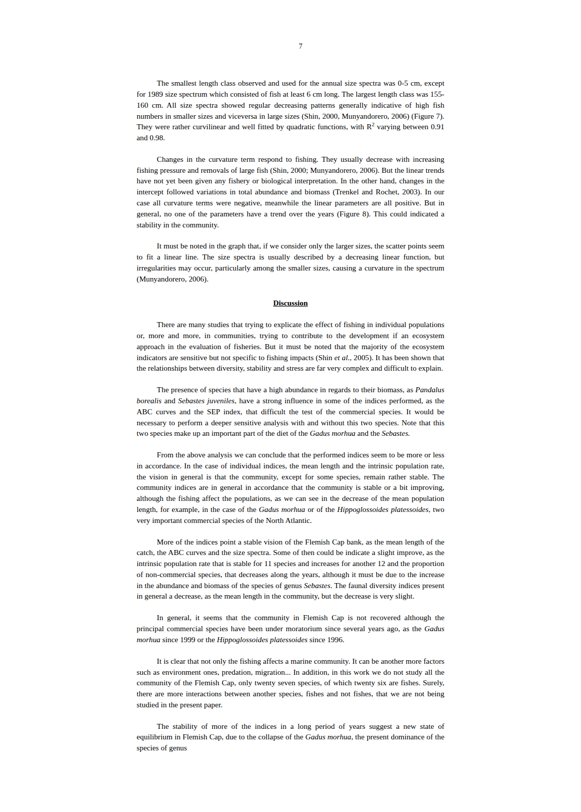7
The smallest length class observed and used for the annual size spectra was 0-5 cm, except for 1989 size spectrum which consisted of fish at least 6 cm long. The largest length class was 155-160 cm. All size spectra showed regular decreasing patterns generally indicative of high fish numbers in smaller sizes and viceversa in large sizes (Shin, 2000, Munyandorero, 2006) (Figure 7). They were rather curvilinear and well fitted by quadratic functions, with R2 varying between 0.91 and 0.98.
Changes in the curvature term respond to fishing. They usually decrease with increasing fishing pressure and removals of large fish (Shin, 2000; Munyandorero, 2006). But the linear trends have not yet been given any fishery or biological interpretation. In the other hand, changes in the intercept followed variations in total abundance and biomass (Trenkel and Rochet, 2003). In our case all curvature terms were negative, meanwhile the linear parameters are all positive. But in general, no one of the parameters have a trend over the years (Figure 8). This could indicated a stability in the community.
It must be noted in the graph that, if we consider only the larger sizes, the scatter points seem to fit a linear line. The size spectra is usually described by a decreasing linear function, but irregularities may occur, particularly among the smaller sizes, causing a curvature in the spectrum (Munyandorero, 2006).
Discussion
There are many studies that trying to explicate the effect of fishing in individual populations or, more and more, in communities, trying to contribute to the development if an ecosystem approach in the evaluation of fisheries. But it must be noted that the majority of the ecosystem indicators are sensitive but not specific to fishing impacts (Shin et al., 2005). It has been shown that the relationships between diversity, stability and stress are far very complex and difficult to explain.
The presence of species that have a high abundance in regards to their biomass, as Pandalus borealis and Sebastes juveniles, have a strong influence in some of the indices performed, as the ABC curves and the SEP index, that difficult the test of the commercial species. It would be necessary to perform a deeper sensitive analysis with and without this two species. Note that this two species make up an important part of the diet of the Gadus morhua and the Sebastes.
From the above analysis we can conclude that the performed indices seem to be more or less in accordance. In the case of individual indices, the mean length and the intrinsic population rate, the vision in general is that the community, except for some species, remain rather stable. The community indices are in general in accordance that the community is stable or a bit improving, although the fishing affect the populations, as we can see in the decrease of the mean population length, for example, in the case of the Gadus morhua or of the Hippoglossoides platessoides, two very important commercial species of the North Atlantic.
More of the indices point a stable vision of the Flemish Cap bank, as the mean length of the catch, the ABC curves and the size spectra. Some of then could be indicate a slight improve, as the intrinsic population rate that is stable for 11 species and increases for another 12 and the proportion of non-commercial species, that decreases along the years, although it must be due to the increase in the abundance and biomass of the species of genus Sebastes. The faunal diversity indices present in general a decrease, as the mean length in the community, but the decrease is very slight.
In general, it seems that the community in Flemish Cap is not recovered although the principal commercial species have been under moratorium since several years ago, as the Gadus morhua since 1999 or the Hippoglossoides platessoides since 1996.
It is clear that not only the fishing affects a marine community. It can be another more factors such as environment ones, predation, migration... In addition, in this work we do not study all the community of the Flemish Cap, only twenty seven species, of which twenty six are fishes. Surely, there are more interactions between another species, fishes and not fishes, that we are not being studied in the present paper.
The stability of more of the indices in a long period of years suggest a new state of equilibrium in Flemish Cap, due to the collapse of the Gadus morhua, the present dominance of the species of genus